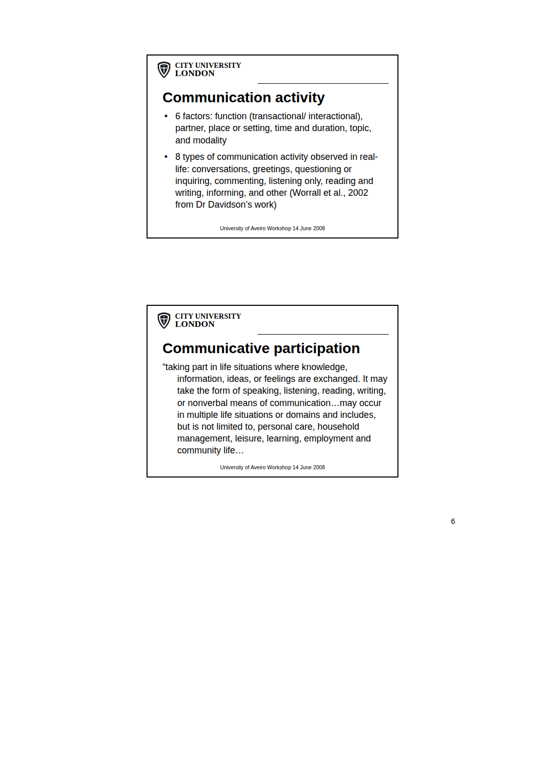CITY UNIVERSITY
LONDON
Communication activity
6 factors: function (transactional/ interactional), partner, place or setting, time and duration, topic, and modality
8 types of communication activity observed in real-life: conversations, greetings, questioning or inquiring, commenting, listening only, reading and writing, informing, and other (Worrall et al., 2002 from Dr Davidson’s work)
University of Aveiro Workshop 14 June 2008
CITY UNIVERSITY
LONDON
Communicative participation
“taking part in life situations where knowledge, information, ideas, or feelings are exchanged. It may take the form of speaking, listening, reading, writing, or nonverbal means of communication…may occur in multiple life situations or domains and includes, but is not limited to, personal care, household management, leisure, learning, employment and community life…
University of Aveiro Workshop 14 June 2008
6